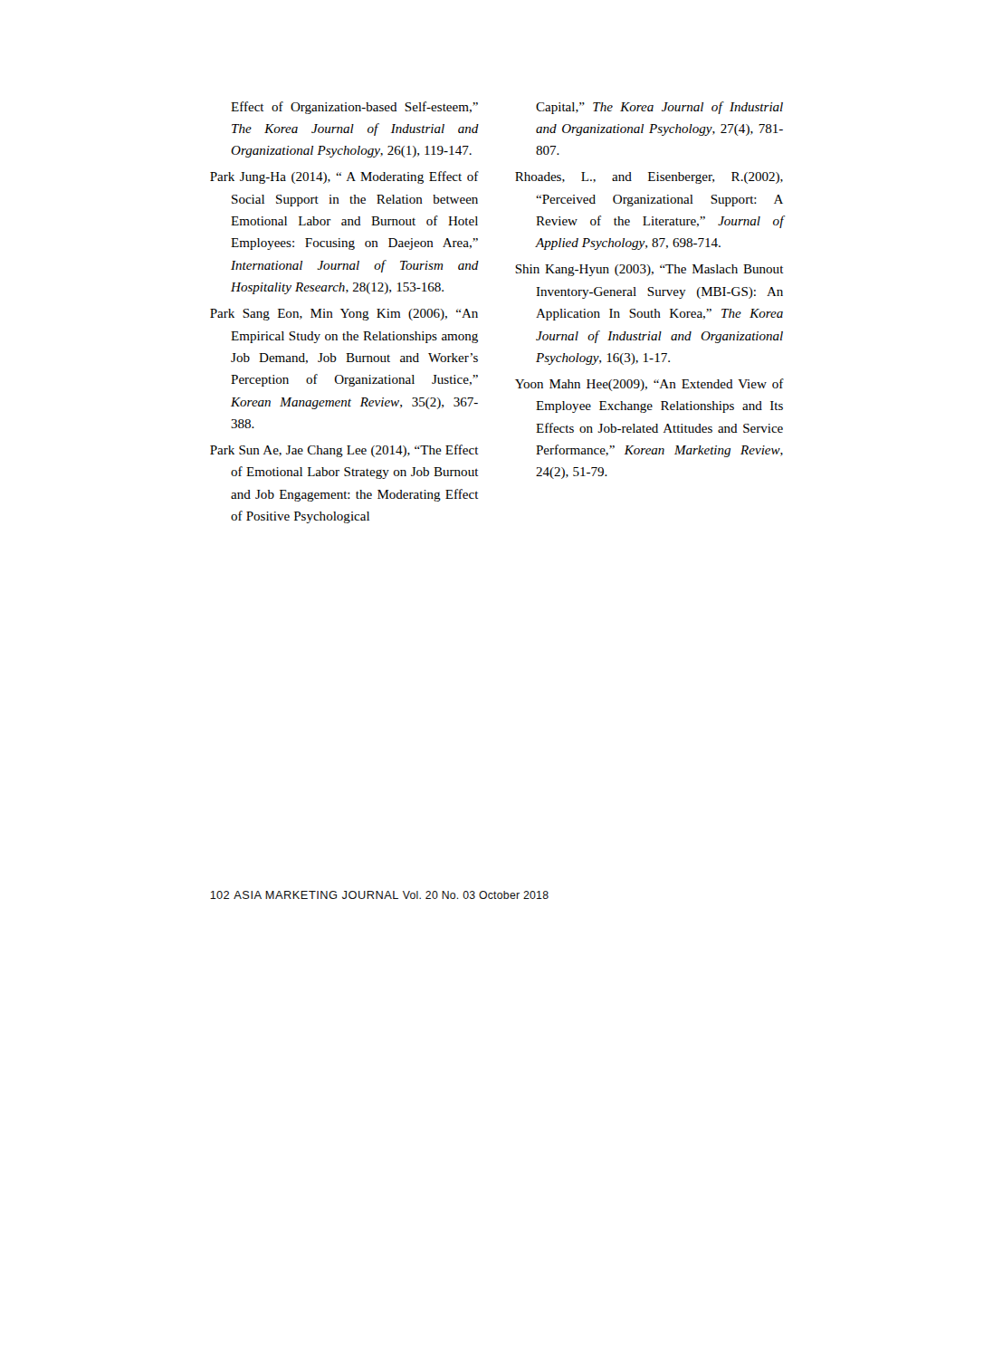Effect of Organization-based Self-esteem,” The Korea Journal of Industrial and Organizational Psychology, 26(1), 119-147.
Park Jung-Ha (2014), “ A Moderating Effect of Social Support in the Relation between Emotional Labor and Burnout of Hotel Employees: Focusing on Daejeon Area,” International Journal of Tourism and Hospitality Research, 28(12), 153-168.
Park Sang Eon, Min Yong Kim (2006), “An Empirical Study on the Relationships among Job Demand, Job Burnout and Worker’s Perception of Organizational Justice,” Korean Management Review, 35(2), 367-388.
Park Sun Ae, Jae Chang Lee (2014), “The Effect of Emotional Labor Strategy on Job Burnout and Job Engagement: the Moderating Effect of Positive Psychological
Capital,” The Korea Journal of Industrial and Organizational Psychology, 27(4), 781-807.
Rhoades, L., and Eisenberger, R.(2002), “Perceived Organizational Support: A Review of the Literature,” Journal of Applied Psychology, 87, 698-714.
Shin Kang-Hyun (2003), “The Maslach Bunout Inventory-General Survey (MBI-GS): An Application In South Korea,” The Korea Journal of Industrial and Organizational Psychology, 16(3), 1-17.
Yoon Mahn Hee(2009), “An Extended View of Employee Exchange Relationships and Its Effects on Job-related Attitudes and Service Performance,” Korean Marketing Review, 24(2), 51-79.
102 ASIA MARKETING JOURNAL Vol. 20 No. 03 October 2018